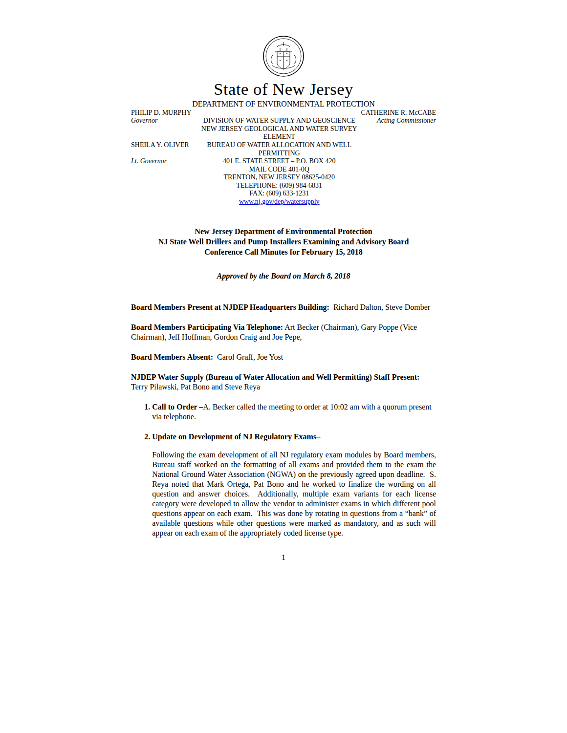State of New Jersey
DEPARTMENT OF ENVIRONMENTAL PROTECTION
| PHILIP D. MURPHY | | CATHERINE R. McCABE |
| Governor | DIVISION OF WATER SUPPLY AND GEOSCIENCE | Acting Commissioner |
| | NEW JERSEY GEOLOGICAL AND WATER SURVEY ELEMENT | |
| SHEILA Y. OLIVER | BUREAU OF WATER ALLOCATION AND WELL PERMITTING | |
| Lt. Governor | 401 E. STATE STREET – P.O. BOX 420 | |
| | MAIL CODE 401-0Q | |
| | TRENTON, NEW JERSEY 08625-0420 | |
| | TELEPHONE: (609) 984-6831 | |
| | FAX: (609) 633-1231 | |
| | www.nj.gov/dep/watersupply | |
New Jersey Department of Environmental Protection
NJ State Well Drillers and Pump Installers Examining and Advisory Board
Conference Call Minutes for February 15, 2018
Approved by the Board on March 8, 2018
Board Members Present at NJDEP Headquarters Building: Richard Dalton, Steve Domber
Board Members Participating Via Telephone: Art Becker (Chairman), Gary Poppe (Vice Chairman), Jeff Hoffman, Gordon Craig and Joe Pepe,
Board Members Absent: Carol Graff, Joe Yost
NJDEP Water Supply (Bureau of Water Allocation and Well Permitting) Staff Present: Terry Pilawski, Pat Bono and Steve Reya
Call to Order –A. Becker called the meeting to order at 10:02 am with a quorum present via telephone.
Update on Development of NJ Regulatory Exams–
Following the exam development of all NJ regulatory exam modules by Board members, Bureau staff worked on the formatting of all exams and provided them to the exam the National Ground Water Association (NGWA) on the previously agreed upon deadline. S. Reya noted that Mark Ortega, Pat Bono and he worked to finalize the wording on all question and answer choices. Additionally, multiple exam variants for each license category were developed to allow the vendor to administer exams in which different pool questions appear on each exam. This was done by rotating in questions from a “bank” of available questions while other questions were marked as mandatory, and as such will appear on each exam of the appropriately coded license type.
1